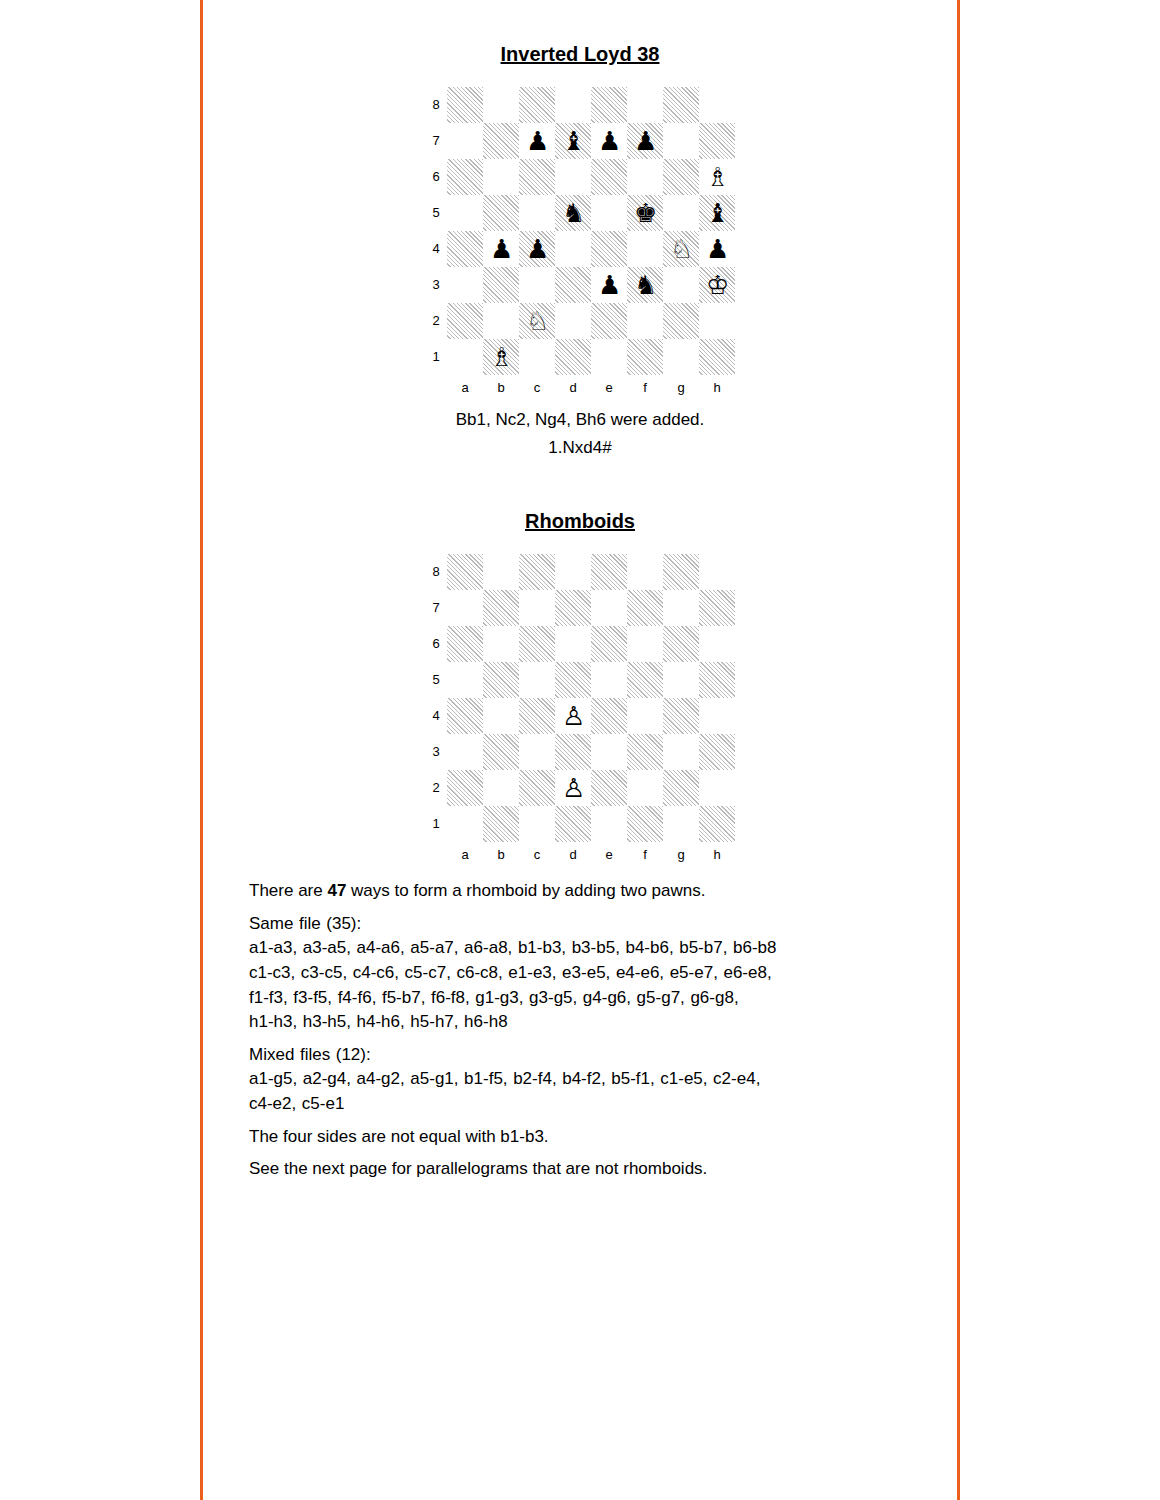Inverted Loyd 38
| 8 | | | | | | | | |
| 7 | | | ♟ | ♝ | ♟ | ♟ | | |
| 6 | | | | | | | | ♗ |
| 5 | | | | ♞ | | ♚ | | ♝ |
| 4 | | ♟ | ♟ | | | | ♘ | ♟ |
| 3 | | | | | ♟ | ♞ | | ♔ |
| 2 | | | ♘ | | | | | |
| 1 | | ♗ | | | | | | |
| | a | b | c | d | e | f | g | h |
Bb1, Nc2, Ng4, Bh6 were added.
1.Nxd4#
Rhomboids
| 8 | | | | | | | | |
| 7 | | | | | | | | |
| 6 | | | | | | | | |
| 5 | | | | | | | | |
| 4 | | | | ♙ | | | | |
| 3 | | | | | | | | |
| 2 | | | | ♙ | | | | |
| 1 | | | | | | | | |
| | a | b | c | d | e | f | g | h |
There are 47 ways to form a rhomboid by adding two pawns.
Same file (35):
a1-a3, a3-a5, a4-a6, a5-a7, a6-a8, b1-b3, b3-b5, b4-b6, b5-b7, b6-b8
c1-c3, c3-c5, c4-c6, c5-c7, c6-c8, e1-e3, e3-e5, e4-e6, e5-e7, e6-e8,
f1-f3, f3-f5, f4-f6, f5-b7, f6-f8, g1-g3, g3-g5, g4-g6, g5-g7, g6-g8,
h1-h3, h3-h5, h4-h6, h5-h7, h6-h8
Mixed files (12):
a1-g5, a2-g4, a4-g2, a5-g1, b1-f5, b2-f4, b4-f2, b5-f1, c1-e5, c2-e4,
c4-e2, c5-e1
The four sides are not equal with b1-b3.
See the next page for parallelograms that are not rhomboids.